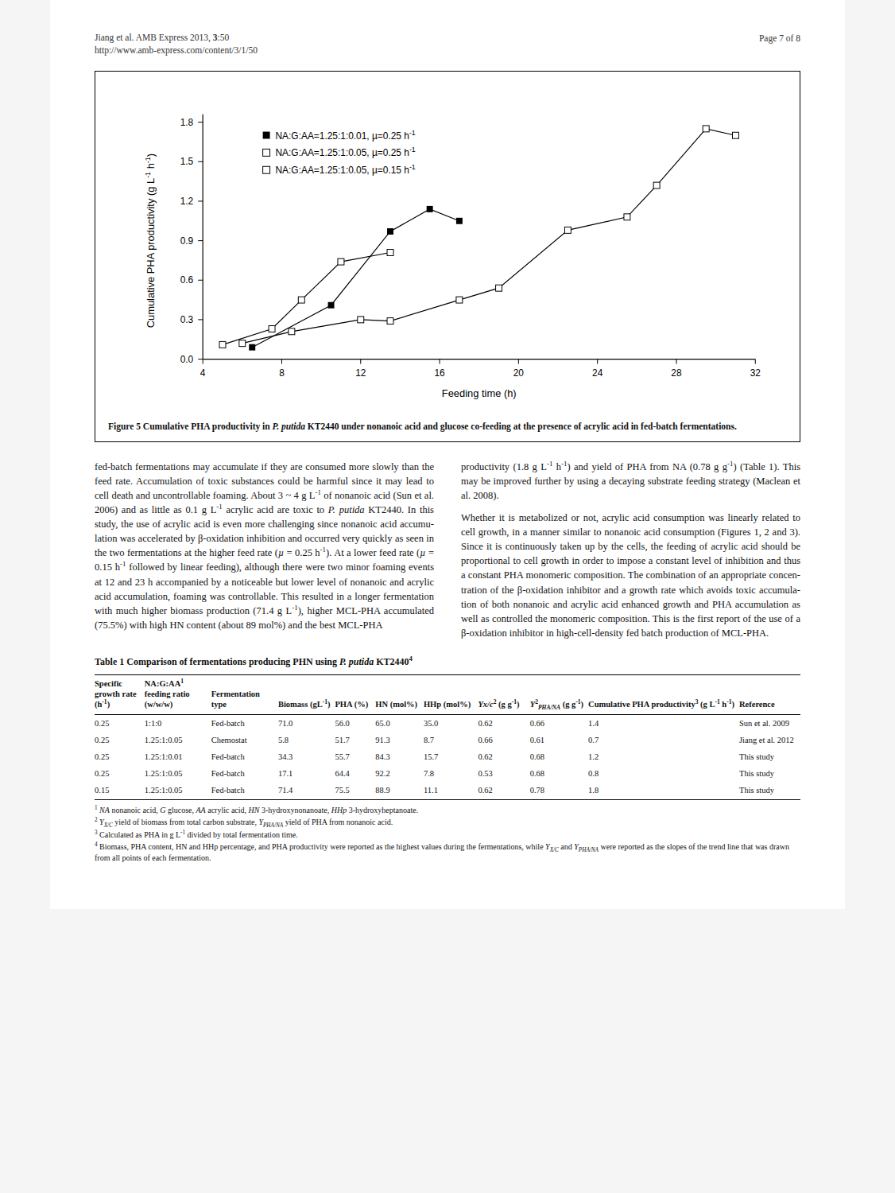Jiang et al. AMB Express 2013, 3:50
http://www.amb-express.com/content/3/1/50
Page 7 of 8
0.0 0.3 0.6 0.9 1.2 1.5 1.8 4 8 12 16 20 24 28 32 Feeding time (h) Cumulative PHA productivity (g L-1 h-1) NA:G:AA=1.25:1:0.01, µ=0.25 h-1 NA:G:AA=1.25:1:0.05, µ=0.25 h-1 NA:G:AA=1.25:1:0.05, µ=0.15 h-1
Figure 5 Cumulative PHA productivity in P. putida KT2440 under nonanoic acid and glucose co-feeding at the presence of acrylic acid in fed-batch fermentations.
fed-batch fermentations may accumulate if they are consumed more slowly than the feed rate. Accumulation of toxic substances could be harmful since it may lead to cell death and uncontrollable foaming. About 3 ~ 4 g L-1 of nonanoic acid (Sun et al. 2006) and as little as 0.1 g L-1 acrylic acid are toxic to P. putida KT2440. In this study, the use of acrylic acid is even more challenging since nonanoic acid accumulation was accelerated by β-oxidation inhibition and occurred very quickly as seen in the two fermentations at the higher feed rate (µ = 0.25 h-1). At a lower feed rate (µ = 0.15 h-1 followed by linear feeding), although there were two minor foaming events at 12 and 23 h accompanied by a noticeable but lower level of nonanoic and acrylic acid accumulation, foaming was controllable. This resulted in a longer fermentation with much higher biomass production (71.4 g L-1), higher MCL-PHA accumulated (75.5%) with high HN content (about 89 mol%) and the best MCL-PHA
productivity (1.8 g L-1 h-1) and yield of PHA from NA (0.78 g g-1) (Table 1). This may be improved further by using a decaying substrate feeding strategy (Maclean et al. 2008).
Whether it is metabolized or not, acrylic acid consumption was linearly related to cell growth, in a manner similar to nonanoic acid consumption (Figures 1, 2 and 3). Since it is continuously taken up by the cells, the feeding of acrylic acid should be proportional to cell growth in order to impose a constant level of inhibition and thus a constant PHA monomeric composition. The combination of an appropriate concentration of the β-oxidation inhibitor and a growth rate which avoids toxic accumulation of both nonanoic and acrylic acid enhanced growth and PHA accumulation as well as controlled the monomeric composition. This is the first report of the use of a β-oxidation inhibitor in high-cell-density fed batch production of MCL-PHA.
Table 1 Comparison of fermentations producing PHN using P. putida KT24404
| Specific growth rate (h -1 ) | NA:G:AA 1 feeding ratio (w/w/w) | Fermentation type | Biomass (gL -1 ) | PHA (%) | HN (mol%) | HHp (mol%) | Yx/c 2 (g g -1 ) | Y 2 PHA/NA (g g -1 ) | Cumulative PHA productivity 3 (g L -1 h -1 ) | Reference |
| --- | --- | --- | --- | --- | --- | --- | --- | --- | --- | --- |
| 0.25 | 1:1:0 | Fed-batch | 71.0 | 56.0 | 65.0 | 35.0 | 0.62 | 0.66 | 1.4 | Sun et al. 2009 |
| 0.25 | 1.25:1:0.05 | Chemostat | 5.8 | 51.7 | 91.3 | 8.7 | 0.66 | 0.61 | 0.7 | Jiang et al. 2012 |
| 0.25 | 1.25:1:0.01 | Fed-batch | 34.3 | 55.7 | 84.3 | 15.7 | 0.62 | 0.68 | 1.2 | This study |
| 0.25 | 1.25:1:0.05 | Fed-batch | 17.1 | 64.4 | 92.2 | 7.8 | 0.53 | 0.68 | 0.8 | This study |
| 0.15 | 1.25:1:0.05 | Fed-batch | 71.4 | 75.5 | 88.9 | 11.1 | 0.62 | 0.78 | 1.8 | This study |
1 NA nonanoic acid, G glucose, AA acrylic acid, HN 3-hydroxynonanoate, HHp 3-hydroxyheptanoate.
2 YX/C yield of biomass from total carbon substrate, YPHA/NA yield of PHA from nonanoic acid.
3 Calculated as PHA in g L-1 divided by total fermentation time.
4 Biomass, PHA content, HN and HHp percentage, and PHA productivity were reported as the highest values during the fermentations, while YX/C and YPHA/NA were reported as the slopes of the trend line that was drawn from all points of each fermentation.